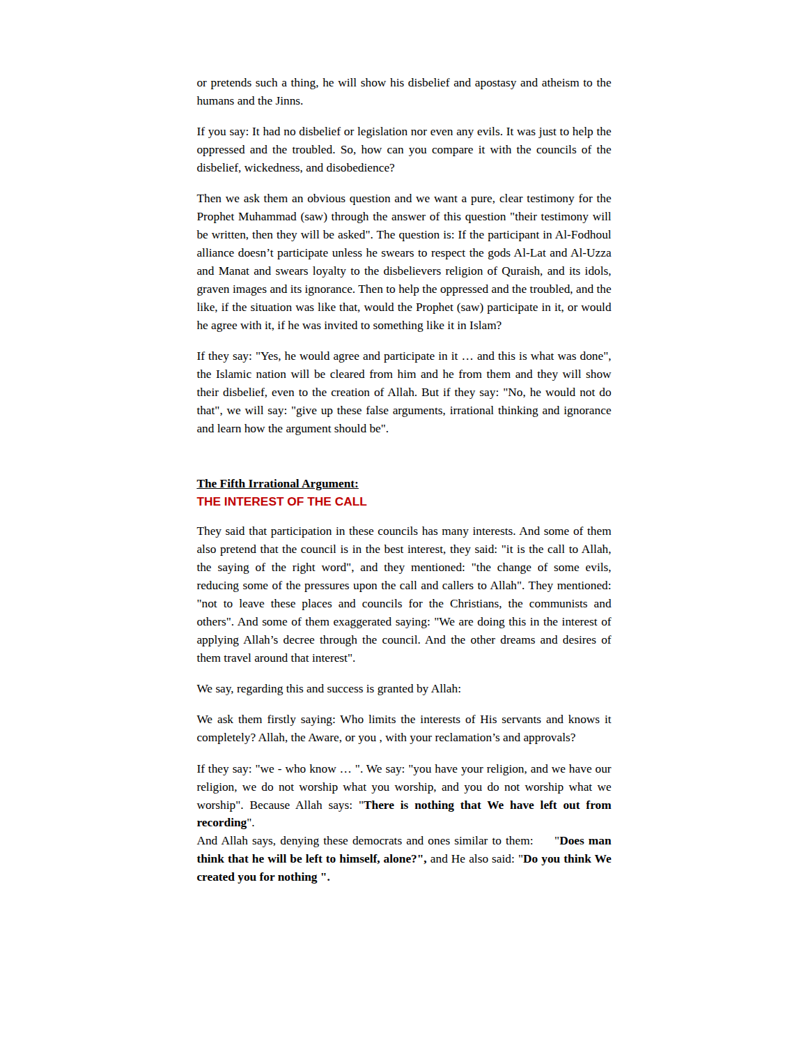or pretends such a thing, he will show his disbelief and apostasy and atheism to the humans and the Jinns.
If you say: It had no disbelief or legislation nor even any evils. It was just to help the oppressed and the troubled. So, how can you compare it with the councils of the disbelief, wickedness, and disobedience?
Then we ask them an obvious question and we want a pure, clear testimony for the Prophet Muhammad (saw) through the answer of this question "their testimony will be written, then they will be asked". The question is: If the participant in Al-Fodhoul alliance doesn’t participate unless he swears to respect the gods Al-Lat and Al-Uzza and Manat and swears loyalty to the disbelievers religion of Quraish, and its idols, graven images and its ignorance. Then to help the oppressed and the troubled, and the like, if the situation was like that, would the Prophet (saw) participate in it, or would he agree with it, if he was invited to something like it in Islam?
If they say: "Yes, he would agree and participate in it … and this is what was done", the Islamic nation will be cleared from him and he from them and they will show their disbelief, even to the creation of Allah. But if they say: "No, he would not do that", we will say: "give up these false arguments, irrational thinking and ignorance and learn how the argument should be".
The Fifth Irrational Argument:
THE INTEREST OF THE CALL
They said that participation in these councils has many interests. And some of them also pretend that the council is in the best interest, they said: "it is the call to Allah, the saying of the right word", and they mentioned: "the change of some evils, reducing some of the pressures upon the call and callers to Allah". They mentioned: "not to leave these places and councils for the Christians, the communists and others". And some of them exaggerated saying: "We are doing this in the interest of applying Allah’s decree through the council. And the other dreams and desires of them travel around that interest".
We say, regarding this and success is granted by Allah:
We ask them firstly saying: Who limits the interests of His servants and knows it completely? Allah, the Aware, or you , with your reclamation’s and approvals?
If they say: "we - who know … ". We say: "you have your religion, and we have our religion, we do not worship what you worship, and you do not worship what we worship". Because Allah says: "There is nothing that We have left out from recording".
And Allah says, denying these democrats and ones similar to them: "Does man think that he will be left to himself, alone?", and He also said: "Do you think We created you for nothing ".